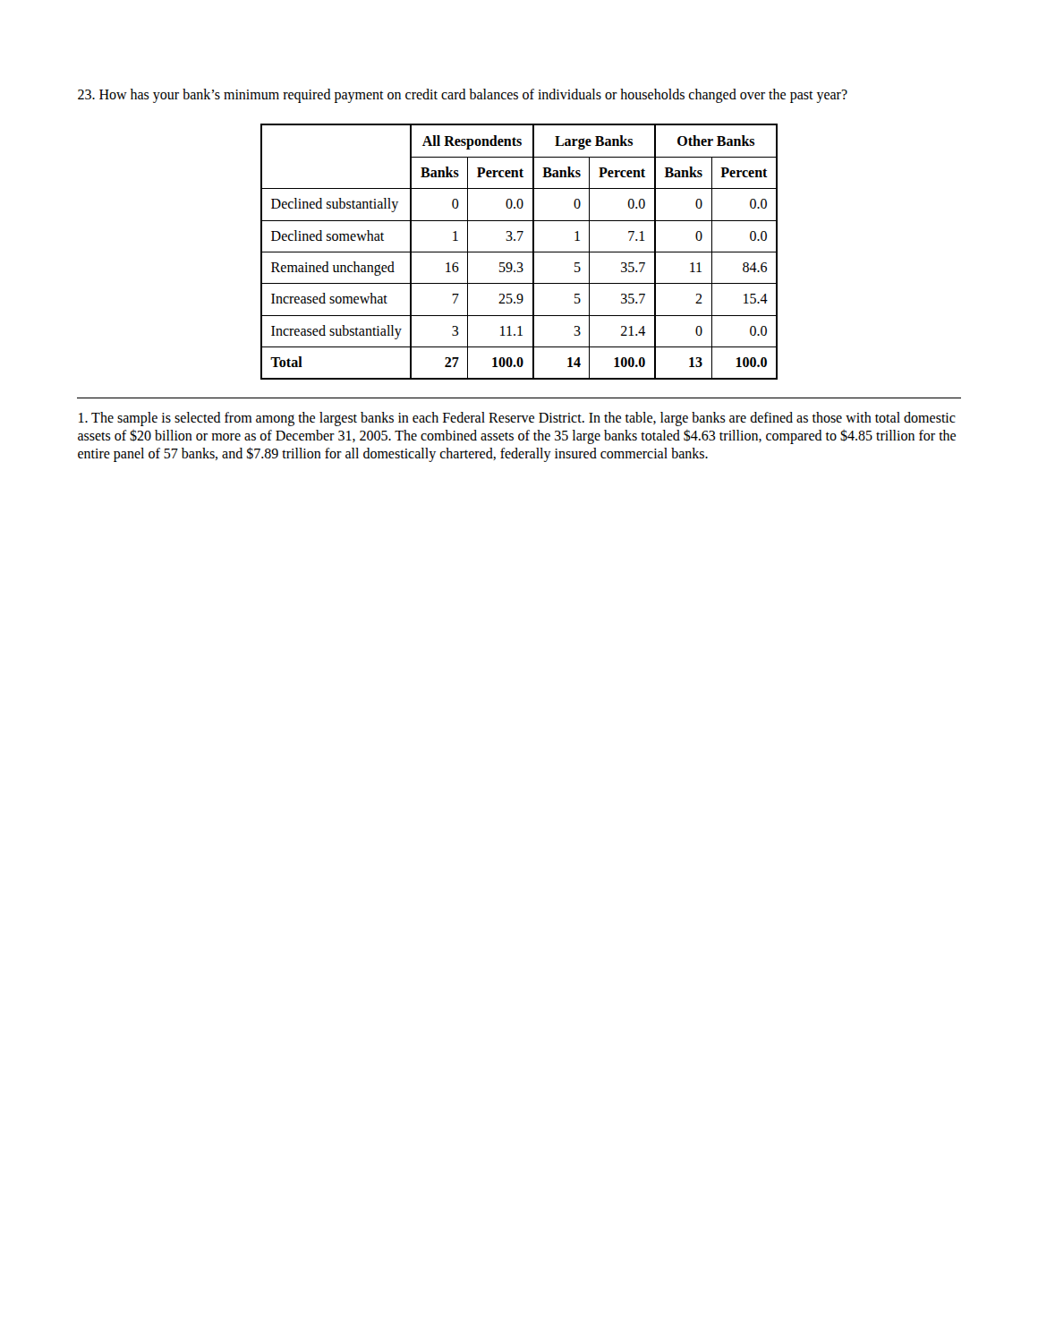23. How has your bank’s minimum required payment on credit card balances of individuals or households changed over the past year?
| | All Respondents | Large Banks | Other Banks |
| --- | --- | --- | --- |
| Banks | Percent | Banks | Percent | Banks | Percent |
| Declined substantially | 0 | 0.0 | 0 | 0.0 | 0 | 0.0 |
| Declined somewhat | 1 | 3.7 | 1 | 7.1 | 0 | 0.0 |
| Remained unchanged | 16 | 59.3 | 5 | 35.7 | 11 | 84.6 |
| Increased somewhat | 7 | 25.9 | 5 | 35.7 | 2 | 15.4 |
| Increased substantially | 3 | 11.1 | 3 | 21.4 | 0 | 0.0 |
| Total | 27 | 100.0 | 14 | 100.0 | 13 | 100.0 |
1. The sample is selected from among the largest banks in each Federal Reserve District. In the table, large banks are defined as those with total domestic assets of $20 billion or more as of December 31, 2005. The combined assets of the 35 large banks totaled $4.63 trillion, compared to $4.85 trillion for the entire panel of 57 banks, and $7.89 trillion for all domestically chartered, federally insured commercial banks.